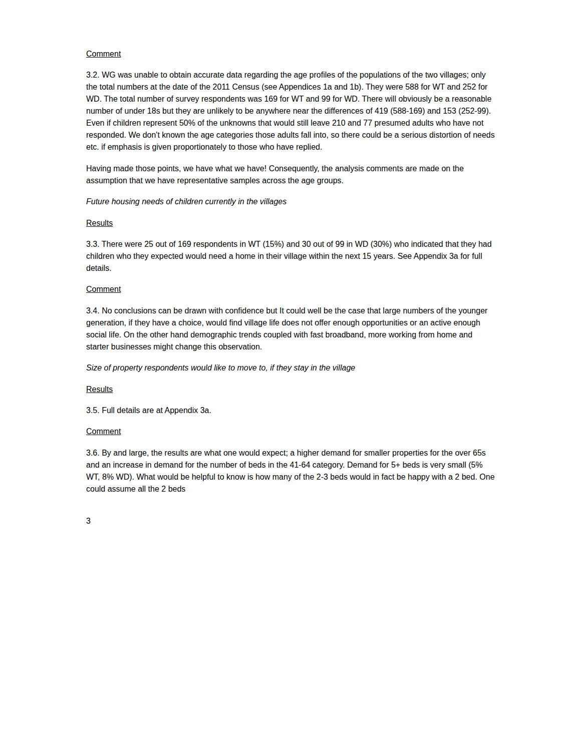Comment
3.2. WG was unable to obtain accurate data regarding the age profiles of the populations of the two villages; only the total numbers at the date of the 2011 Census (see Appendices 1a and 1b). They were 588 for WT and 252 for WD. The total number of survey respondents was 169 for WT and 99 for WD. There will obviously be a reasonable number of under 18s but they are unlikely to be anywhere near the differences of 419 (588-169) and 153 (252-99). Even if children represent 50% of the unknowns that would still leave 210 and 77 presumed adults who have not responded. We don't known the age categories those adults fall into, so there could be a serious distortion of needs etc. if emphasis is given proportionately to those who have replied.
Having made those points, we have what we have! Consequently, the analysis comments are made on the assumption that we have representative samples across the age groups.
Future housing needs of children currently in the villages
Results
3.3. There were 25 out of 169 respondents in WT (15%) and 30 out of 99 in WD (30%) who indicated that they had children who they expected would need a home in their village within the next 15 years. See Appendix 3a for full details.
Comment
3.4. No conclusions can be drawn with confidence but It could well be the case that large numbers of the younger generation, if they have a choice, would find village life does not offer enough opportunities or an active enough social life. On the other hand demographic trends coupled with fast broadband, more working from home and starter businesses might change this observation.
Size of property respondents would like to move to, if they stay in the village
Results
3.5. Full details are at Appendix 3a.
Comment
3.6. By and large, the results are what one would expect; a higher demand for smaller properties for the over 65s and an increase in demand for the number of beds in the 41-64 category. Demand for 5+ beds is very small (5% WT, 8% WD). What would be helpful to know is how many of the 2-3 beds would in fact be happy with a 2 bed. One could assume all the 2 beds
3